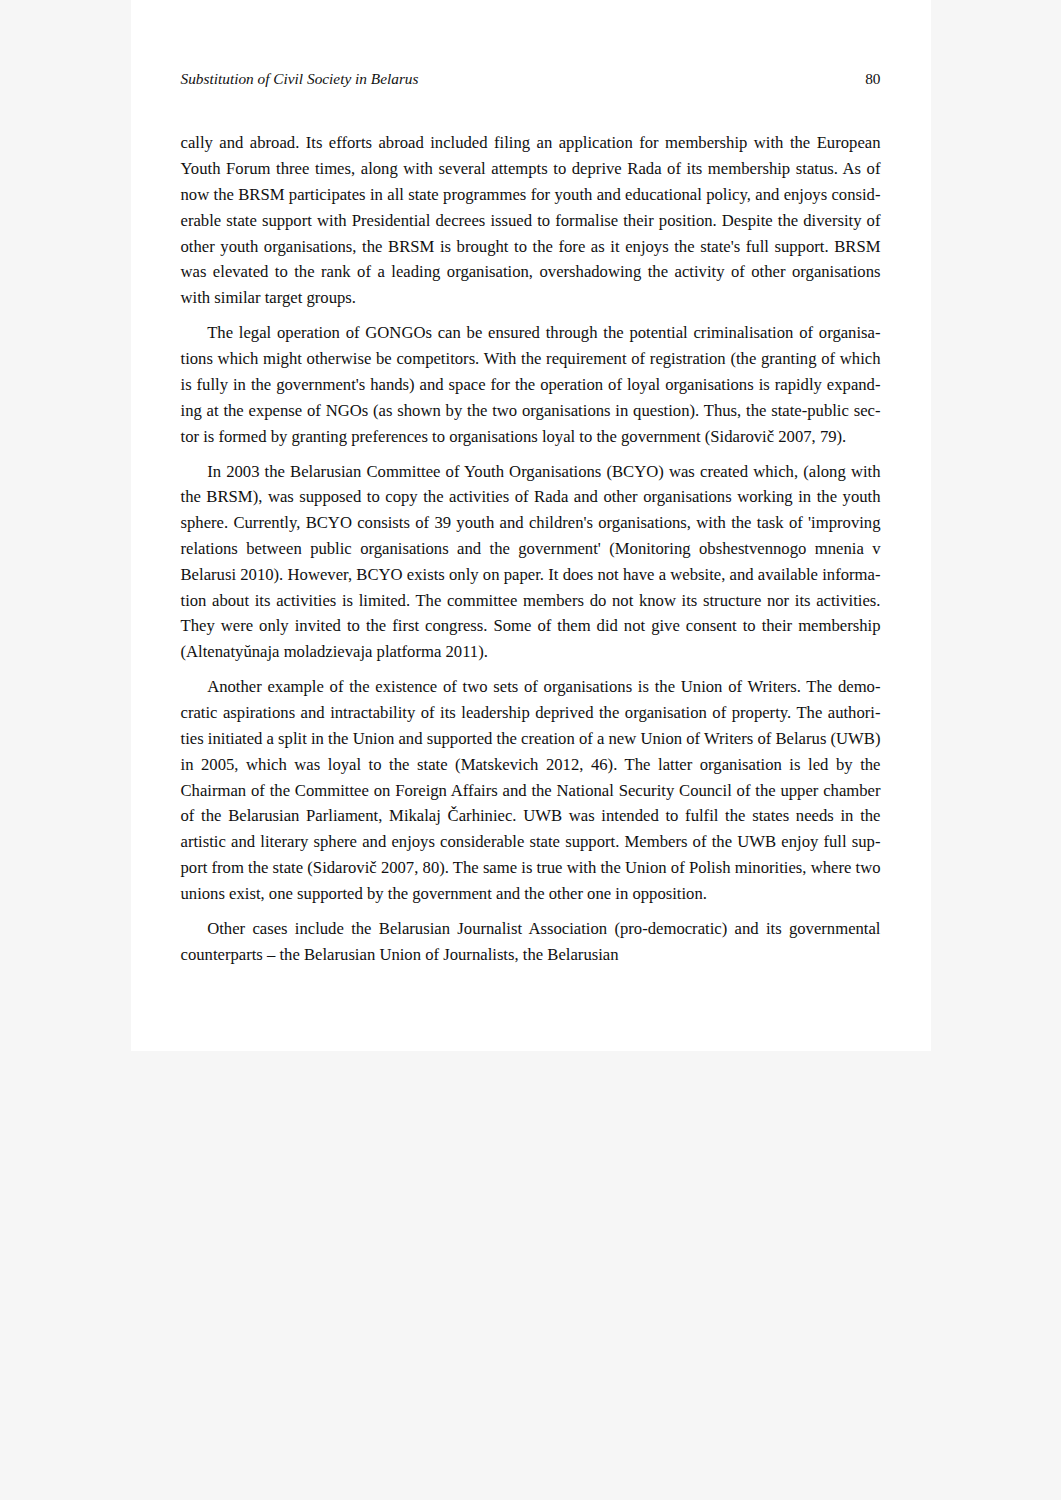Substitution of Civil Society in Belarus 80
cally and abroad. Its efforts abroad included filing an application for membership with the European Youth Forum three times, along with several attempts to deprive Rada of its membership status. As of now the BRSM participates in all state programmes for youth and educational policy, and enjoys considerable state support with Presidential decrees issued to formalise their position. Despite the diversity of other youth organisations, the BRSM is brought to the fore as it enjoys the state's full support. BRSM was elevated to the rank of a leading organisation, overshadowing the activity of other organisations with similar target groups.
The legal operation of GONGOs can be ensured through the potential criminalisation of organisations which might otherwise be competitors. With the requirement of registration (the granting of which is fully in the government's hands) and space for the operation of loyal organisations is rapidly expanding at the expense of NGOs (as shown by the two organisations in question). Thus, the state-public sector is formed by granting preferences to organisations loyal to the government (Sidarovič 2007, 79).
In 2003 the Belarusian Committee of Youth Organisations (BCYO) was created which, (along with the BRSM), was supposed to copy the activities of Rada and other organisations working in the youth sphere. Currently, BCYO consists of 39 youth and children's organisations, with the task of 'improving relations between public organisations and the government' (Monitoring obshestvennogo mnenia v Belarusi 2010). However, BCYO exists only on paper. It does not have a website, and available information about its activities is limited. The committee members do not know its structure nor its activities. They were only invited to the first congress. Some of them did not give consent to their membership (Altenatyŭnaja moladzievaja platforma 2011).
Another example of the existence of two sets of organisations is the Union of Writers. The democratic aspirations and intractability of its leadership deprived the organisation of property. The authorities initiated a split in the Union and supported the creation of a new Union of Writers of Belarus (UWB) in 2005, which was loyal to the state (Matskevich 2012, 46). The latter organisation is led by the Chairman of the Committee on Foreign Affairs and the National Security Council of the upper chamber of the Belarusian Parliament, Mikalaj Čarhiniec. UWB was intended to fulfil the states needs in the artistic and literary sphere and enjoys considerable state support. Members of the UWB enjoy full support from the state (Sidarovič 2007, 80). The same is true with the Union of Polish minorities, where two unions exist, one supported by the government and the other one in opposition.
Other cases include the Belarusian Journalist Association (pro-democratic) and its governmental counterparts – the Belarusian Union of Journalists, the Belarusian